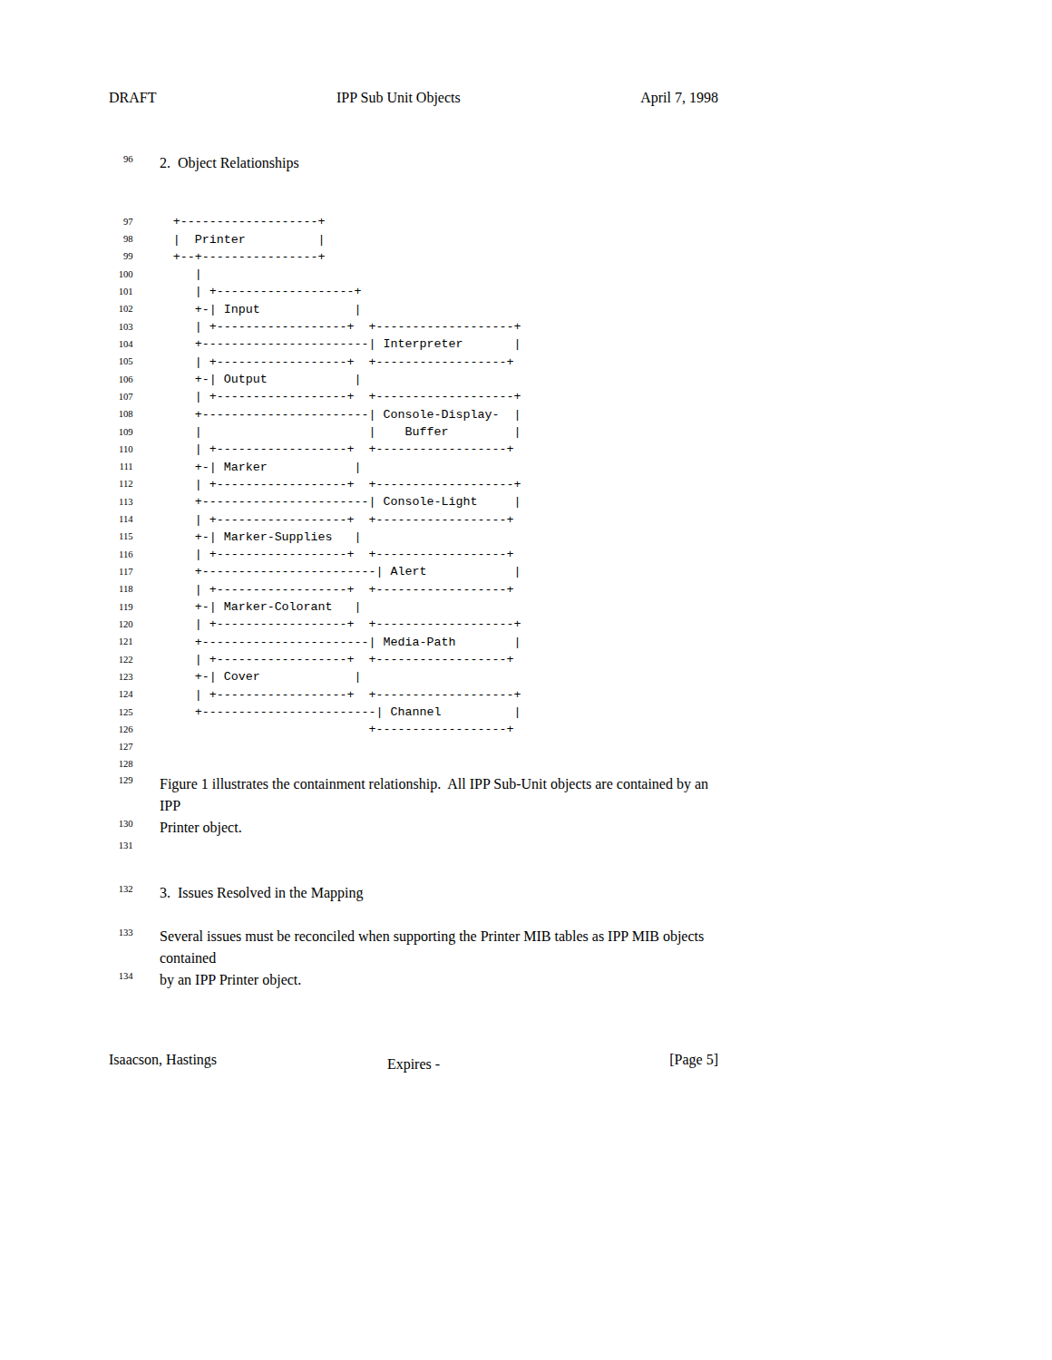DRAFT
IPP Sub Unit Objects
April 7, 1998
96
2. Object Relationships
97 +-------------------+
98 | Printer |
99 +--+----------------+
100 |
101 | +-------------------+
102 +-| Input |
103 | +------------------+ +-------------------+
104 +-----------------------| Interpreter |
105 | +------------------+ +------------------+
106 +-| Output |
107 | +------------------+ +-------------------+
108 +-----------------------| Console-Display- |
109 | | Buffer |
110 | +------------------+ +------------------+
111 +-| Marker |
112 | +------------------+ +-------------------+
113 +-----------------------| Console-Light |
114 | +------------------+ +------------------+
115 +-| Marker-Supplies |
116 | +------------------+ +------------------+
117 +------------------------| Alert |
118 | +------------------+ +------------------+
119 +-| Marker-Colorant |
120 | +------------------+ +-------------------+
121 +-----------------------| Media-Path |
122 | +------------------+ +------------------+
123 +-| Cover |
124 | +------------------+ +-------------------+
125 +------------------------| Channel |
126 +------------------+
127
128
129
Figure 1 illustrates the containment relationship. All IPP Sub-Unit objects are contained by an IPP
130
Printer object.
131
132
3. Issues Resolved in the Mapping
133
Several issues must be reconciled when supporting the Printer MIB tables as IPP MIB objects contained
134
by an IPP Printer object.
Isaacson, Hastings
[Page 5]
Expires -